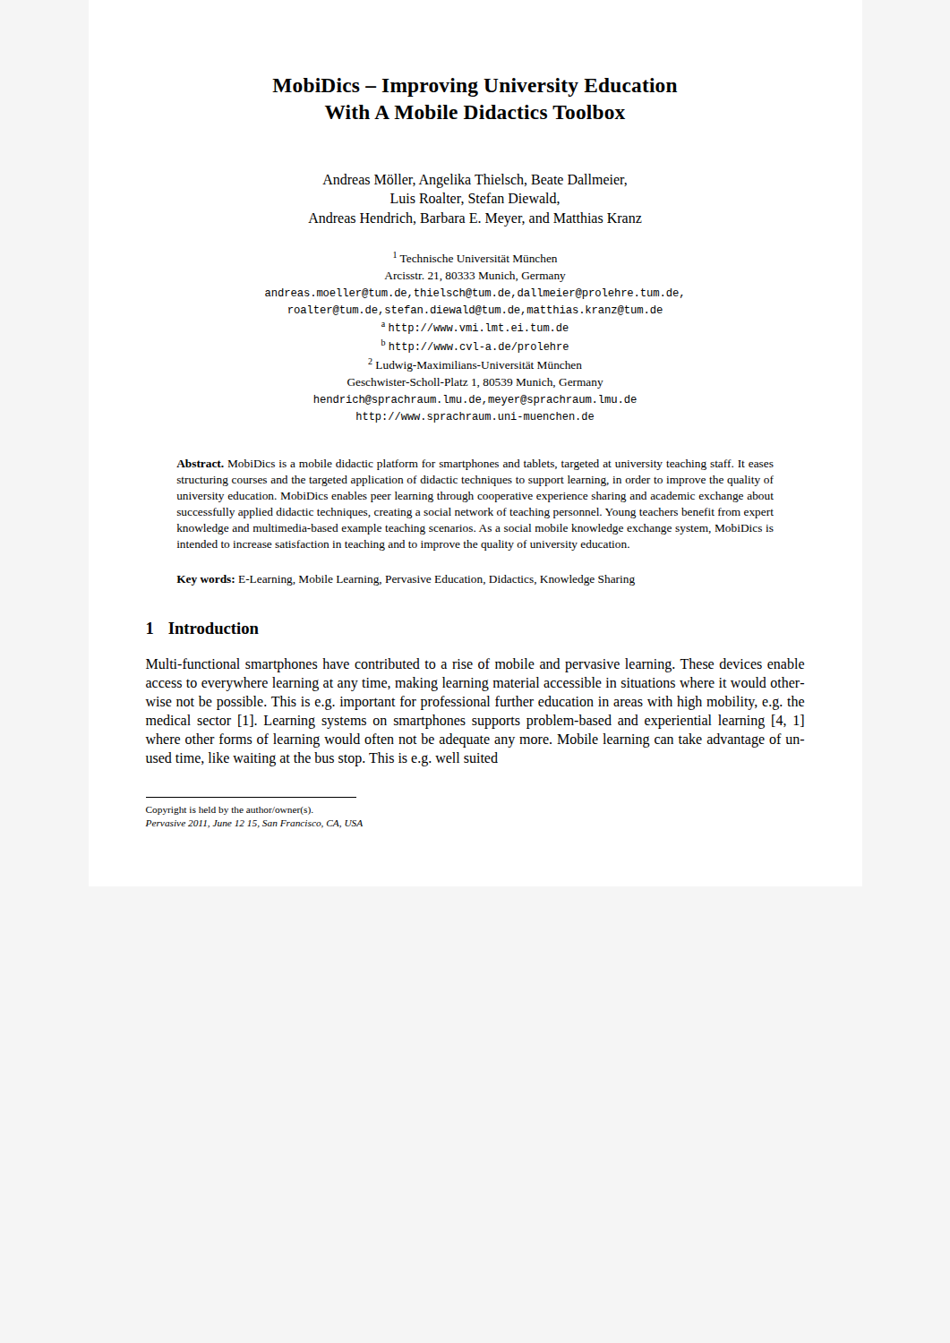MobiDics – Improving University Education
With A Mobile Didactics Toolbox
Andreas Möller, Angelika Thielsch, Beate Dallmeier,
Luis Roalter, Stefan Diewald,
Andreas Hendrich, Barbara E. Meyer, and Matthias Kranz
1 Technische Universität München
Arcisstr. 21, 80333 Munich, Germany
andreas.moeller@tum.de,thielsch@tum.de,dallmeier@prolehre.tum.de,
roalter@tum.de,stefan.diewald@tum.de,matthias.kranz@tum.de
a http://www.vmi.lmt.ei.tum.de
b http://www.cvl-a.de/prolehre
2 Ludwig-Maximilians-Universität München
Geschwister-Scholl-Platz 1, 80539 Munich, Germany
hendrich@sprachraum.lmu.de,meyer@sprachraum.lmu.de
http://www.sprachraum.uni-muenchen.de
Abstract. MobiDics is a mobile didactic platform for smartphones and tablets, targeted at university teaching staff. It eases structuring courses and the targeted application of didactic techniques to support learning, in order to improve the quality of university education. MobiDics enables peer learning through cooperative experience sharing and academic exchange about successfully applied didactic techniques, creating a social network of teaching personnel. Young teachers benefit from expert knowledge and multimedia-based example teaching scenarios. As a social mobile knowledge exchange system, MobiDics is intended to increase satisfaction in teaching and to improve the quality of university education.
Key words: E-Learning, Mobile Learning, Pervasive Education, Didactics, Knowledge Sharing
1 Introduction
Multi-functional smartphones have contributed to a rise of mobile and pervasive learning. These devices enable access to everywhere learning at any time, making learning material accessible in situations where it would otherwise not be possible. This is e.g. important for professional further education in areas with high mobility, e.g. the medical sector [1]. Learning systems on smartphones supports problem-based and experiential learning [4, 1] where other forms of learning would often not be adequate any more. Mobile learning can take advantage of unused time, like waiting at the bus stop. This is e.g. well suited
Copyright is held by the author/owner(s).
Pervasive 2011, June 12 15, San Francisco, CA, USA